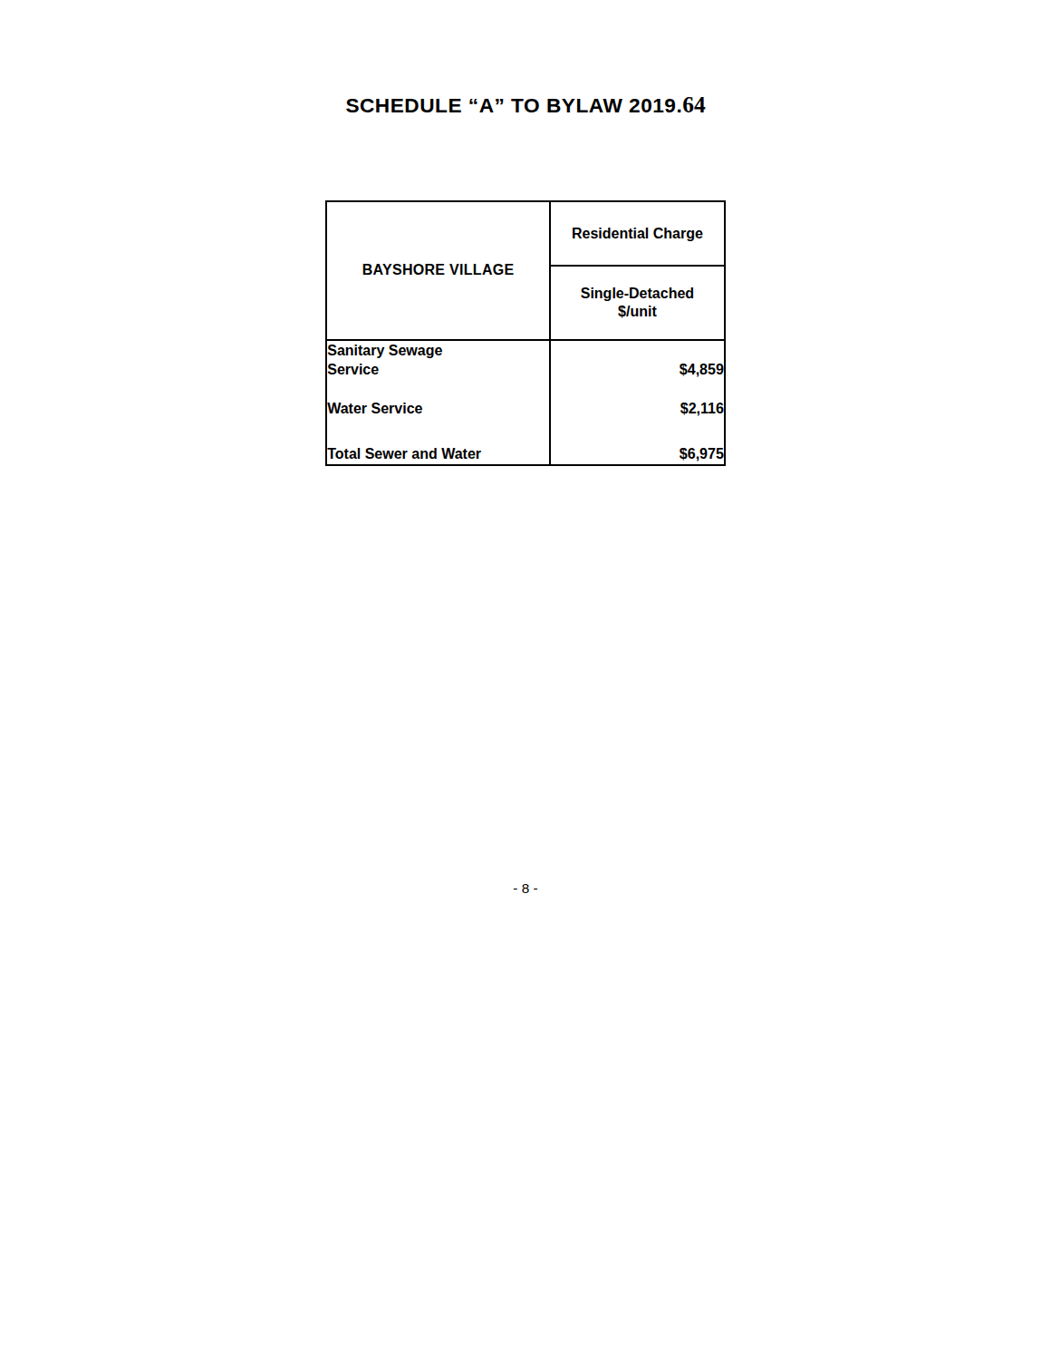SCHEDULE “A” TO BYLAW 2019.64
| BAYSHORE VILLAGE | Residential Charge |
| Single-Detached $/unit |
| Sanitary Sewage Service Water Service Total Sewer and Water | $4,859 $2,116 $6,975 |
- 8 -